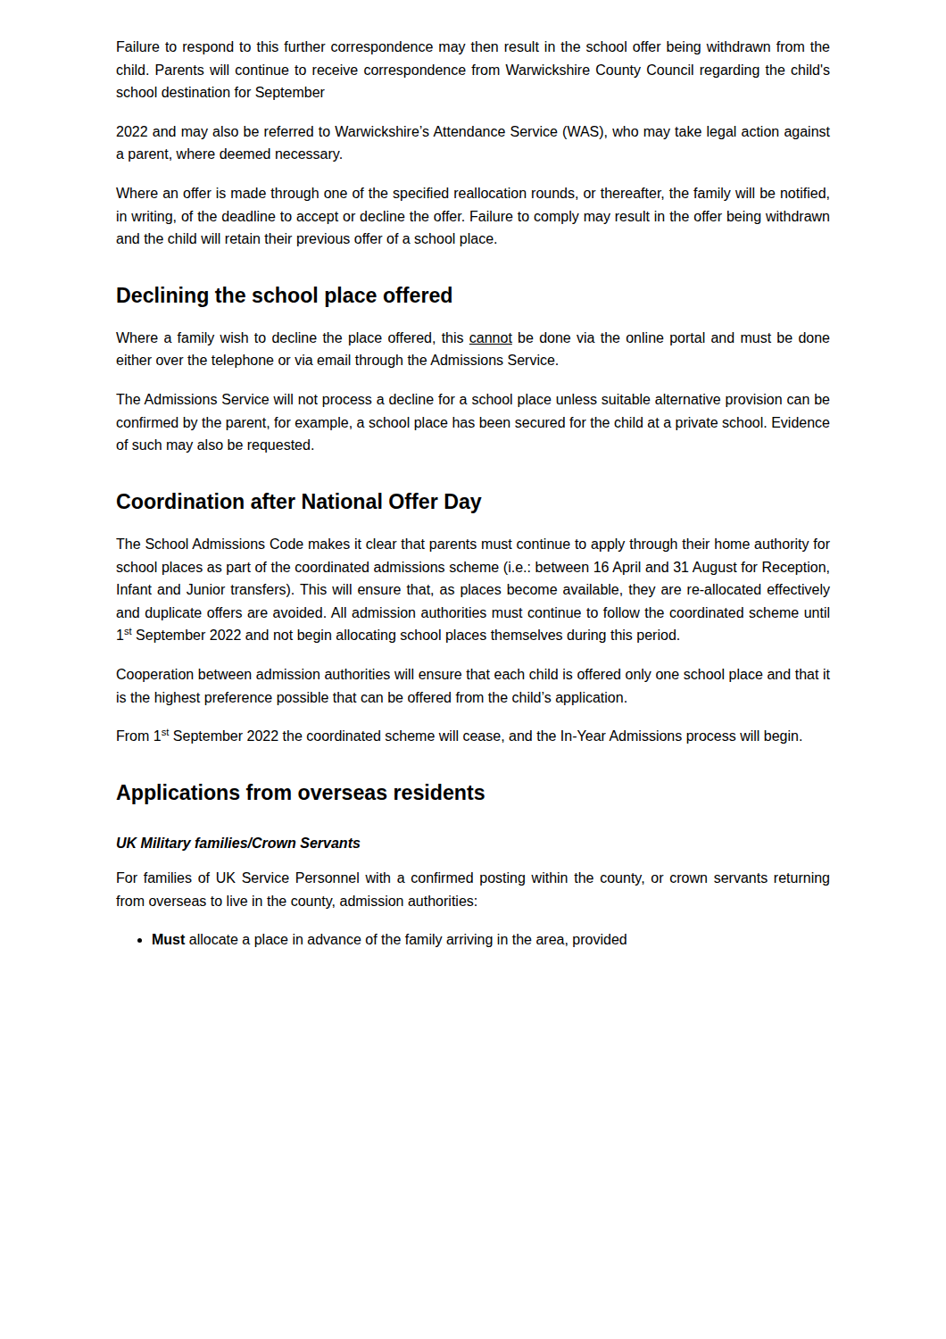Failure to respond to this further correspondence may then result in the school offer being withdrawn from the child. Parents will continue to receive correspondence from Warwickshire County Council regarding the child's school destination for September
2022 and may also be referred to Warwickshire’s Attendance Service (WAS), who may take legal action against a parent, where deemed necessary.
Where an offer is made through one of the specified reallocation rounds, or thereafter, the family will be notified, in writing, of the deadline to accept or decline the offer. Failure to comply may result in the offer being withdrawn and the child will retain their previous offer of a school place.
Declining the school place offered
Where a family wish to decline the place offered, this cannot be done via the online portal and must be done either over the telephone or via email through the Admissions Service.
The Admissions Service will not process a decline for a school place unless suitable alternative provision can be confirmed by the parent, for example, a school place has been secured for the child at a private school. Evidence of such may also be requested.
Coordination after National Offer Day
The School Admissions Code makes it clear that parents must continue to apply through their home authority for school places as part of the coordinated admissions scheme (i.e.: between 16 April and 31 August for Reception, Infant and Junior transfers). This will ensure that, as places become available, they are re-allocated effectively and duplicate offers are avoided. All admission authorities must continue to follow the coordinated scheme until 1st September 2022 and not begin allocating school places themselves during this period.
Cooperation between admission authorities will ensure that each child is offered only one school place and that it is the highest preference possible that can be offered from the child’s application.
From 1st September 2022 the coordinated scheme will cease, and the In-Year Admissions process will begin.
Applications from overseas residents
UK Military families/Crown Servants
For families of UK Service Personnel with a confirmed posting within the county, or crown servants returning from overseas to live in the county, admission authorities:
Must allocate a place in advance of the family arriving in the area, provided